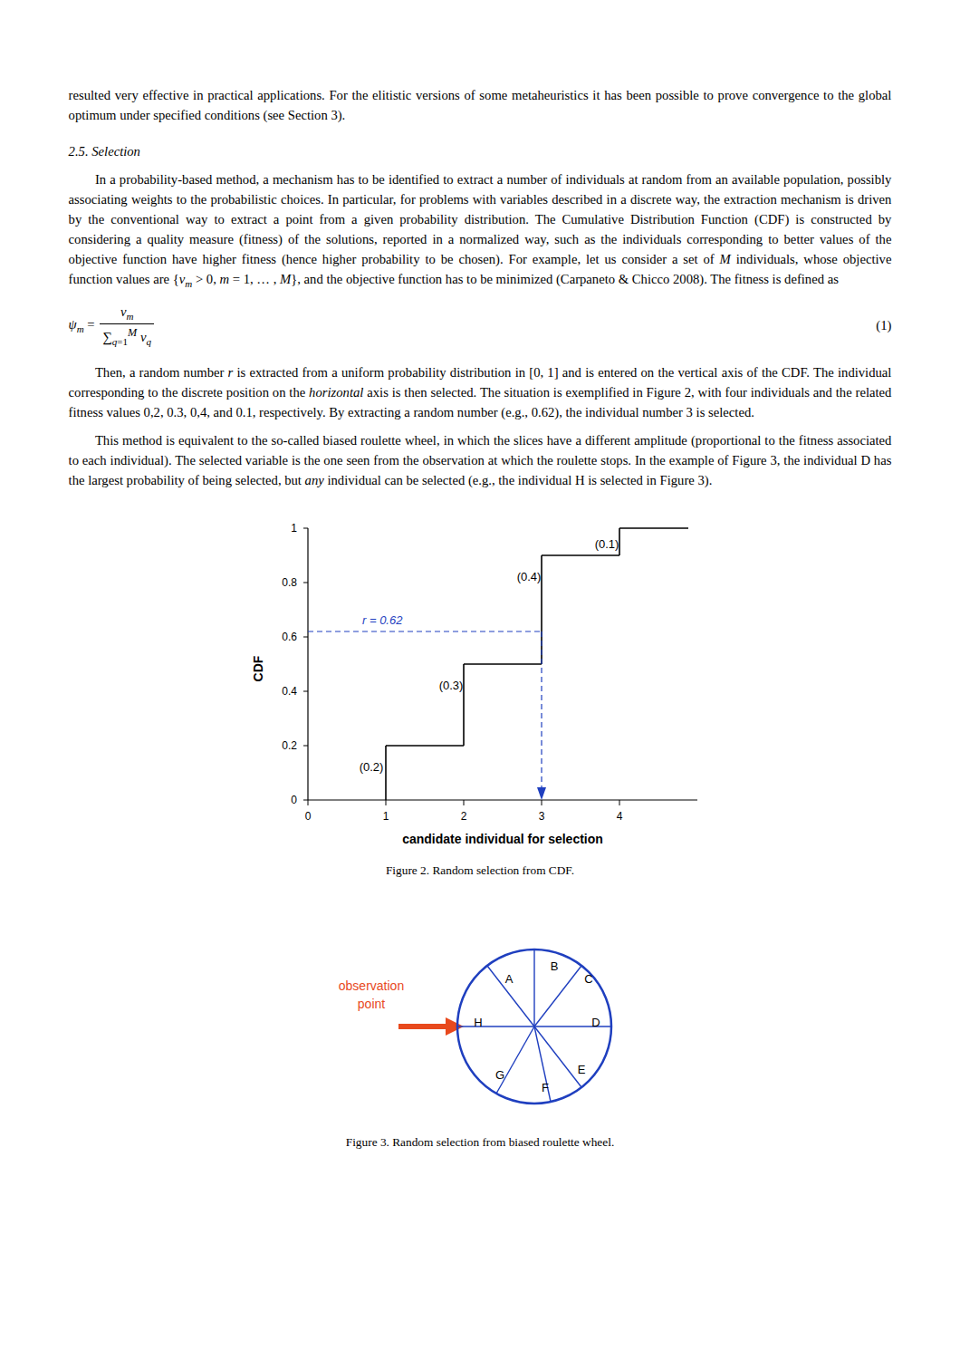resulted very effective in practical applications. For the elitistic versions of some metaheuristics it has been possible to prove convergence to the global optimum under specified conditions (see Section 3).
2.5. Selection
In a probability-based method, a mechanism has to be identified to extract a number of individuals at random from an available population, possibly associating weights to the probabilistic choices. In particular, for problems with variables described in a discrete way, the extraction mechanism is driven by the conventional way to extract a point from a given probability distribution. The Cumulative Distribution Function (CDF) is constructed by considering a quality measure (fitness) of the solutions, reported in a normalized way, such as the individuals corresponding to better values of the objective function have higher fitness (hence higher probability to be chosen). For example, let us consider a set of M individuals, whose objective function values are {vm > 0, m = 1, … , M}, and the objective function has to be minimized (Carpaneto & Chicco 2008). The fitness is defined as
ψm = vm ∑q=1M vq (1)
Then, a random number r is extracted from a uniform probability distribution in [0, 1] and is entered on the vertical axis of the CDF. The individual corresponding to the discrete position on the horizontal axis is then selected. The situation is exemplified in Figure 2, with four individuals and the related fitness values 0,2, 0.3, 0,4, and 0.1, respectively. By extracting a random number (e.g., 0.62), the individual number 3 is selected.
This method is equivalent to the so-called biased roulette wheel, in which the slices have a different amplitude (proportional to the fitness associated to each individual). The selected variable is the one seen from the observation at which the roulette stops. In the example of Figure 3, the individual D has the largest probability of being selected, but any individual can be selected (e.g., the individual H is selected in Figure 3).
1 0.8 0.6 0.4 0.2 0 0 1 2 3 4 CDF candidate individual for selection (0.2) (0.3) (0.4) (0.1) r = 0.62
Figure 2. Random selection from CDF.
observation point B C D E F G H A
Figure 3. Random selection from biased roulette wheel.